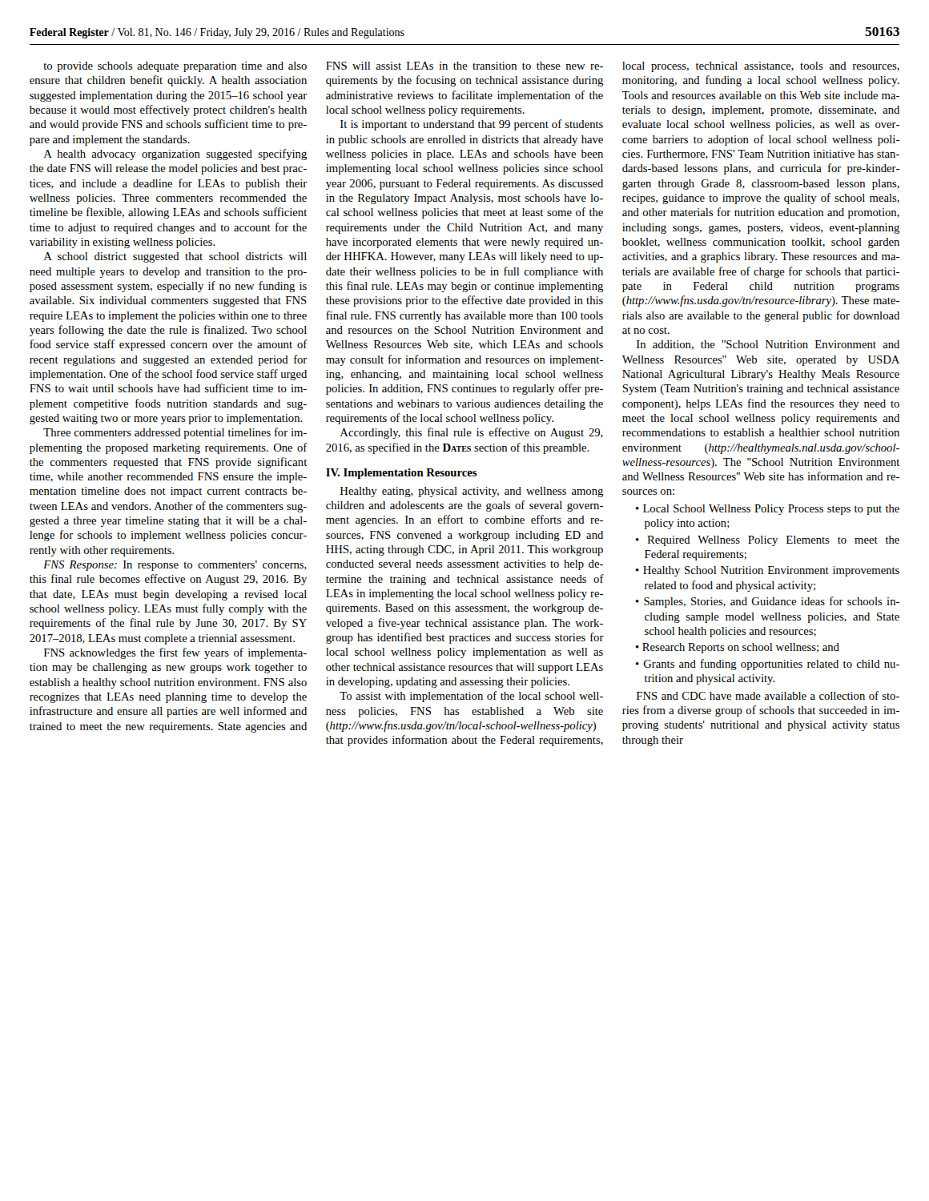Federal Register / Vol. 81, No. 146 / Friday, July 29, 2016 / Rules and Regulations
50163
to provide schools adequate preparation time and also ensure that children benefit quickly. A health association suggested implementation during the 2015–16 school year because it would most effectively protect children's health and would provide FNS and schools sufficient time to prepare and implement the standards.
A health advocacy organization suggested specifying the date FNS will release the model policies and best practices, and include a deadline for LEAs to publish their wellness policies. Three commenters recommended the timeline be flexible, allowing LEAs and schools sufficient time to adjust to required changes and to account for the variability in existing wellness policies.
A school district suggested that school districts will need multiple years to develop and transition to the proposed assessment system, especially if no new funding is available. Six individual commenters suggested that FNS require LEAs to implement the policies within one to three years following the date the rule is finalized. Two school food service staff expressed concern over the amount of recent regulations and suggested an extended period for implementation. One of the school food service staff urged FNS to wait until schools have had sufficient time to implement competitive foods nutrition standards and suggested waiting two or more years prior to implementation.
Three commenters addressed potential timelines for implementing the proposed marketing requirements. One of the commenters requested that FNS provide significant time, while another recommended FNS ensure the implementation timeline does not impact current contracts between LEAs and vendors. Another of the commenters suggested a three year timeline stating that it will be a challenge for schools to implement wellness policies concurrently with other requirements.
FNS Response: In response to commenters' concerns, this final rule becomes effective on August 29, 2016. By that date, LEAs must begin developing a revised local school wellness policy. LEAs must fully comply with the requirements of the final rule by June 30, 2017. By SY 2017–2018, LEAs must complete a triennial assessment.
FNS acknowledges the first few years of implementation may be challenging as new groups work together to establish a healthy school nutrition environment. FNS also recognizes that LEAs need planning time to develop the infrastructure and ensure all parties are well informed and trained to meet the new requirements. State agencies and FNS will assist LEAs in the transition to these new requirements by the focusing on technical assistance during administrative reviews to facilitate implementation of the local school wellness policy requirements.
It is important to understand that 99 percent of students in public schools are enrolled in districts that already have wellness policies in place. LEAs and schools have been implementing local school wellness policies since school year 2006, pursuant to Federal requirements. As discussed in the Regulatory Impact Analysis, most schools have local school wellness policies that meet at least some of the requirements under the Child Nutrition Act, and many have incorporated elements that were newly required under HHFKA. However, many LEAs will likely need to update their wellness policies to be in full compliance with this final rule. LEAs may begin or continue implementing these provisions prior to the effective date provided in this final rule. FNS currently has available more than 100 tools and resources on the School Nutrition Environment and Wellness Resources Web site, which LEAs and schools may consult for information and resources on implementing, enhancing, and maintaining local school wellness policies. In addition, FNS continues to regularly offer presentations and webinars to various audiences detailing the requirements of the local school wellness policy.
Accordingly, this final rule is effective on August 29, 2016, as specified in the Dates section of this preamble.
IV. Implementation Resources
Healthy eating, physical activity, and wellness among children and adolescents are the goals of several government agencies. In an effort to combine efforts and resources, FNS convened a workgroup including ED and HHS, acting through CDC, in April 2011. This workgroup conducted several needs assessment activities to help determine the training and technical assistance needs of LEAs in implementing the local school wellness policy requirements. Based on this assessment, the workgroup developed a five-year technical assistance plan. The workgroup has identified best practices and success stories for local school wellness policy implementation as well as other technical assistance resources that will support LEAs in developing, updating and assessing their policies.
To assist with implementation of the local school wellness policies, FNS has established a Web site (http://www.fns.usda.gov/tn/local-school-wellness-policy) that provides information about the Federal requirements, local process, technical assistance, tools and resources, monitoring, and funding a local school wellness policy. Tools and resources available on this Web site include materials to design, implement, promote, disseminate, and evaluate local school wellness policies, as well as overcome barriers to adoption of local school wellness policies. Furthermore, FNS' Team Nutrition initiative has standards-based lessons plans, and curricula for pre-kindergarten through Grade 8, classroom-based lesson plans, recipes, guidance to improve the quality of school meals, and other materials for nutrition education and promotion, including songs, games, posters, videos, event-planning booklet, wellness communication toolkit, school garden activities, and a graphics library. These resources and materials are available free of charge for schools that participate in Federal child nutrition programs (http://www.fns.usda.gov/tn/resource-library). These materials also are available to the general public for download at no cost.
In addition, the ''School Nutrition Environment and Wellness Resources'' Web site, operated by USDA National Agricultural Library's Healthy Meals Resource System (Team Nutrition's training and technical assistance component), helps LEAs find the resources they need to meet the local school wellness policy requirements and recommendations to establish a healthier school nutrition environment (http://healthymeals.nal.usda.gov/school-wellness-resources). The ''School Nutrition Environment and Wellness Resources'' Web site has information and resources on:
Local School Wellness Policy Process steps to put the policy into action;
Required Wellness Policy Elements to meet the Federal requirements;
Healthy School Nutrition Environment improvements related to food and physical activity;
Samples, Stories, and Guidance ideas for schools including sample model wellness policies, and State school health policies and resources;
Research Reports on school wellness; and
Grants and funding opportunities related to child nutrition and physical activity.
FNS and CDC have made available a collection of stories from a diverse group of schools that succeeded in improving students' nutritional and physical activity status through their